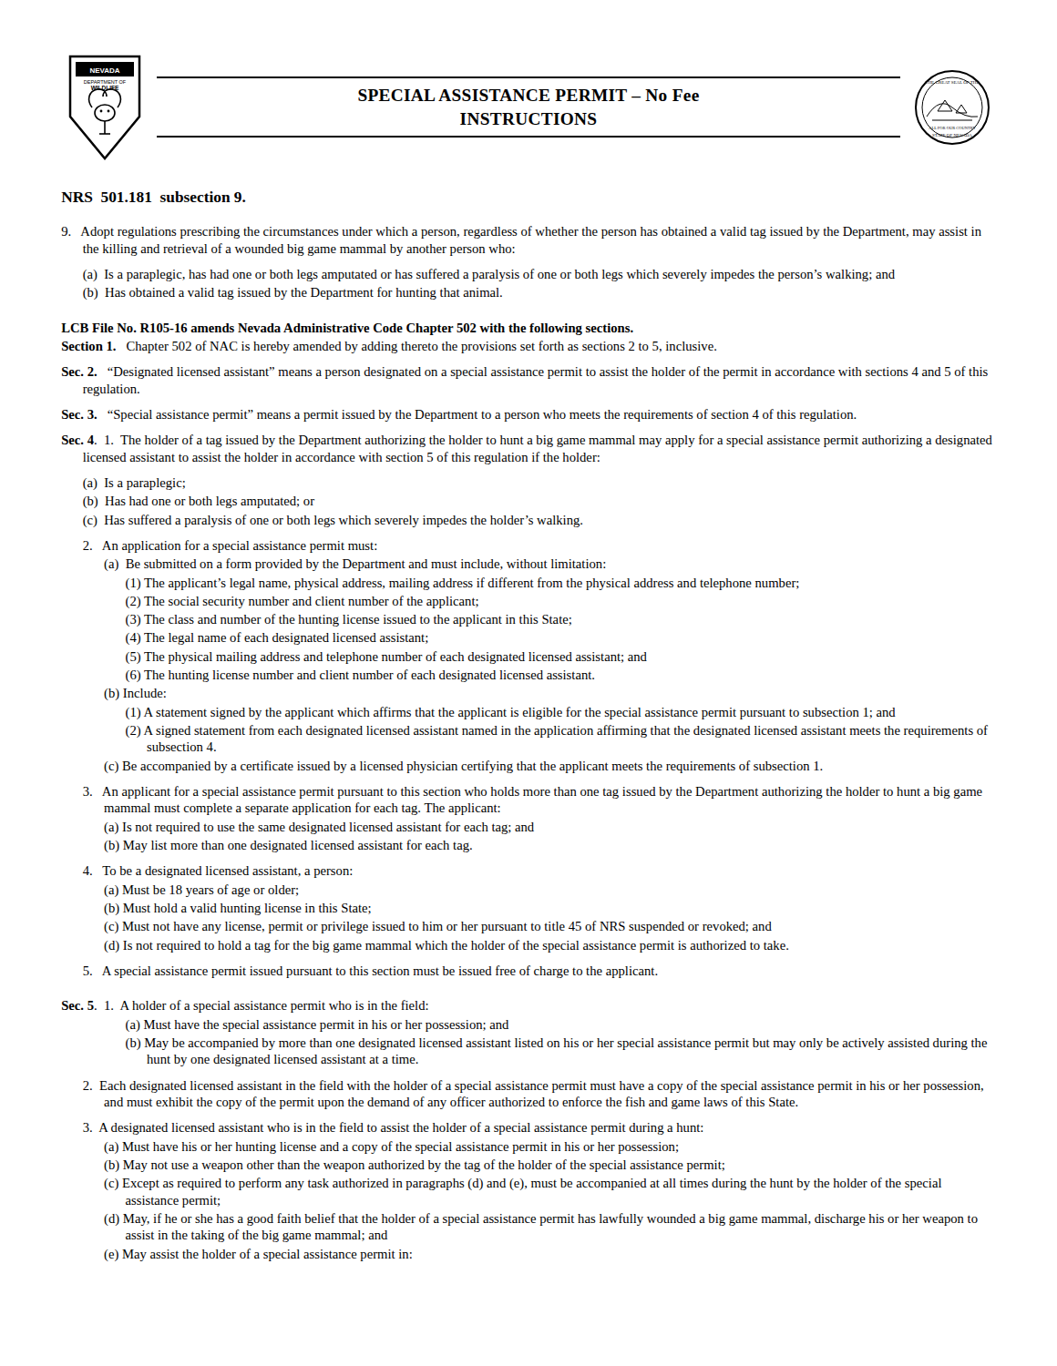NEVADA DEPARTMENT OF WILDLIFE
SPECIAL ASSISTANCE PERMIT – No Fee
INSTRUCTIONS
THE GREAT SEAL OF THE STATE OF NEVADA ALL FOR OUR COUNTRY
NRS 501.181 subsection 9.
9. Adopt regulations prescribing the circumstances under which a person, regardless of whether the person has obtained a valid tag issued by the Department, may assist in the killing and retrieval of a wounded big game mammal by another person who:
(a) Is a paraplegic, has had one or both legs amputated or has suffered a paralysis of one or both legs which severely impedes the person’s walking; and
(b) Has obtained a valid tag issued by the Department for hunting that animal.
LCB File No. R105-16 amends Nevada Administrative Code Chapter 502 with the following sections.
Section 1. Chapter 502 of NAC is hereby amended by adding thereto the provisions set forth as sections 2 to 5, inclusive.
Sec. 2. “Designated licensed assistant” means a person designated on a special assistance permit to assist the holder of the permit in accordance with sections 4 and 5 of this regulation.
Sec. 3. “Special assistance permit” means a permit issued by the Department to a person who meets the requirements of section 4 of this regulation.
Sec. 4. 1. The holder of a tag issued by the Department authorizing the holder to hunt a big game mammal may apply for a special assistance permit authorizing a designated licensed assistant to assist the holder in accordance with section 5 of this regulation if the holder:
(a) Is a paraplegic;
(b) Has had one or both legs amputated; or
(c) Has suffered a paralysis of one or both legs which severely impedes the holder’s walking.
2. An application for a special assistance permit must:
(a) Be submitted on a form provided by the Department and must include, without limitation:
(1) The applicant’s legal name, physical address, mailing address if different from the physical address and telephone number;
(2) The social security number and client number of the applicant;
(3) The class and number of the hunting license issued to the applicant in this State;
(4) The legal name of each designated licensed assistant;
(5) The physical mailing address and telephone number of each designated licensed assistant; and
(6) The hunting license number and client number of each designated licensed assistant.
(b) Include:
(1) A statement signed by the applicant which affirms that the applicant is eligible for the special assistance permit pursuant to subsection 1; and
(2) A signed statement from each designated licensed assistant named in the application affirming that the designated licensed assistant meets the requirements of subsection 4.
(c) Be accompanied by a certificate issued by a licensed physician certifying that the applicant meets the requirements of subsection 1.
3. An applicant for a special assistance permit pursuant to this section who holds more than one tag issued by the Department authorizing the holder to hunt a big game mammal must complete a separate application for each tag. The applicant:
(a) Is not required to use the same designated licensed assistant for each tag; and
(b) May list more than one designated licensed assistant for each tag.
4. To be a designated licensed assistant, a person:
(a) Must be 18 years of age or older;
(b) Must hold a valid hunting license in this State;
(c) Must not have any license, permit or privilege issued to him or her pursuant to title 45 of NRS suspended or revoked; and
(d) Is not required to hold a tag for the big game mammal which the holder of the special assistance permit is authorized to take.
5. A special assistance permit issued pursuant to this section must be issued free of charge to the applicant.
Sec. 5. 1. A holder of a special assistance permit who is in the field:
(a) Must have the special assistance permit in his or her possession; and
(b) May be accompanied by more than one designated licensed assistant listed on his or her special assistance permit but may only be actively assisted during the hunt by one designated licensed assistant at a time.
2. Each designated licensed assistant in the field with the holder of a special assistance permit must have a copy of the special assistance permit in his or her possession, and must exhibit the copy of the permit upon the demand of any officer authorized to enforce the fish and game laws of this State.
3. A designated licensed assistant who is in the field to assist the holder of a special assistance permit during a hunt:
(a) Must have his or her hunting license and a copy of the special assistance permit in his or her possession;
(b) May not use a weapon other than the weapon authorized by the tag of the holder of the special assistance permit;
(c) Except as required to perform any task authorized in paragraphs (d) and (e), must be accompanied at all times during the hunt by the holder of the special assistance permit;
(d) May, if he or she has a good faith belief that the holder of a special assistance permit has lawfully wounded a big game mammal, discharge his or her weapon to assist in the taking of the big game mammal; and
(e) May assist the holder of a special assistance permit in: